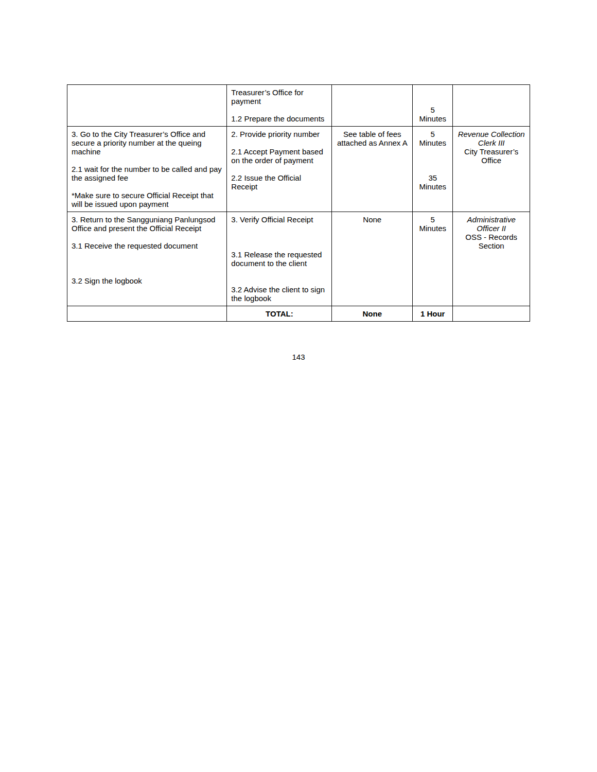| | Treasurer’s Office for payment 1.2 Prepare the documents | | 5 Minutes | |
| 3. Go to the City Treasurer’s Office and secure a priority number at the queing machine 2.1 wait for the number to be called and pay the assigned fee *Make sure to secure Official Receipt that will be issued upon payment | 2. Provide priority number 2.1 Accept Payment based on the order of payment 2.2 Issue the Official Receipt | See table of fees attached as Annex A | 5 Minutes 35 Minutes | Revenue Collection Clerk III City Treasurer’s Office |
| 3. Return to the Sangguniang Panlungsod Office and present the Official Receipt 3.1 Receive the requested document 3.2 Sign the logbook | 3. Verify Official Receipt 3.1 Release the requested document to the client 3.2 Advise the client to sign the logbook | None | 5 Minutes | Administrative Officer II OSS - Records Section |
| | TOTAL: | None | 1 Hour | |
143